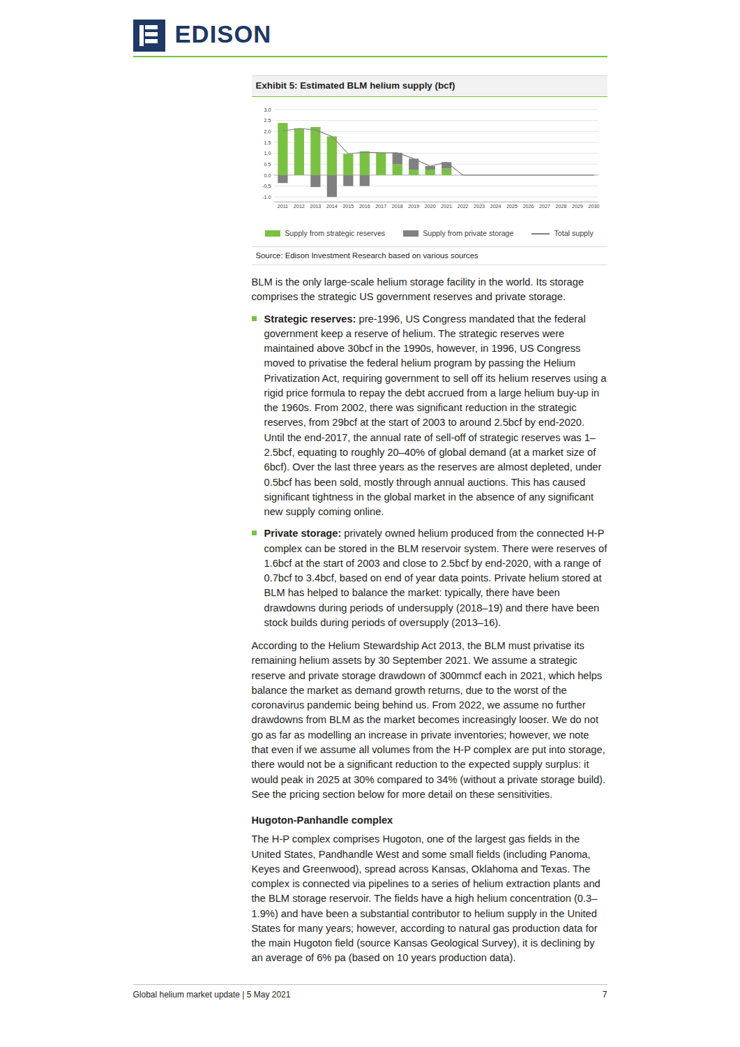EDISON
Exhibit 5: Estimated BLM helium supply (bcf)
3.0 2.5 2.0 1.5 1.0 0.5 0.0 -0.5 -1.0 2011 2012 2013 2014 2015 2016 2017 2018 2019 2020 2021 2022 2023 2024 2025 2026 2027 2028 2029 2030
Supply from strategic reserves Supply from private storage Total supply
Source: Edison Investment Research based on various sources
BLM is the only large-scale helium storage facility in the world. Its storage comprises the strategic US government reserves and private storage.
Strategic reserves: pre-1996, US Congress mandated that the federal government keep a reserve of helium. The strategic reserves were maintained above 30bcf in the 1990s, however, in 1996, US Congress moved to privatise the federal helium program by passing the Helium Privatization Act, requiring government to sell off its helium reserves using a rigid price formula to repay the debt accrued from a large helium buy-up in the 1960s. From 2002, there was significant reduction in the strategic reserves, from 29bcf at the start of 2003 to around 2.5bcf by end-2020. Until the end-2017, the annual rate of sell-off of strategic reserves was 1–2.5bcf, equating to roughly 20–40% of global demand (at a market size of 6bcf). Over the last three years as the reserves are almost depleted, under 0.5bcf has been sold, mostly through annual auctions. This has caused significant tightness in the global market in the absence of any significant new supply coming online.
Private storage: privately owned helium produced from the connected H-P complex can be stored in the BLM reservoir system. There were reserves of 1.6bcf at the start of 2003 and close to 2.5bcf by end-2020, with a range of 0.7bcf to 3.4bcf, based on end of year data points. Private helium stored at BLM has helped to balance the market: typically, there have been drawdowns during periods of undersupply (2018–19) and there have been stock builds during periods of oversupply (2013–16).
According to the Helium Stewardship Act 2013, the BLM must privatise its remaining helium assets by 30 September 2021. We assume a strategic reserve and private storage drawdown of 300mmcf each in 2021, which helps balance the market as demand growth returns, due to the worst of the coronavirus pandemic being behind us. From 2022, we assume no further drawdowns from BLM as the market becomes increasingly looser. We do not go as far as modelling an increase in private inventories; however, we note that even if we assume all volumes from the H-P complex are put into storage, there would not be a significant reduction to the expected supply surplus: it would peak in 2025 at 30% compared to 34% (without a private storage build). See the pricing section below for more detail on these sensitivities.
Hugoton-Panhandle complex
The H-P complex comprises Hugoton, one of the largest gas fields in the United States, Pandhandle West and some small fields (including Panoma, Keyes and Greenwood), spread across Kansas, Oklahoma and Texas. The complex is connected via pipelines to a series of helium extraction plants and the BLM storage reservoir. The fields have a high helium concentration (0.3–1.9%) and have been a substantial contributor to helium supply in the United States for many years; however, according to natural gas production data for the main Hugoton field (source Kansas Geological Survey), it is declining by an average of 6% pa (based on 10 years production data).
Global helium market update | 5 May 2021
7